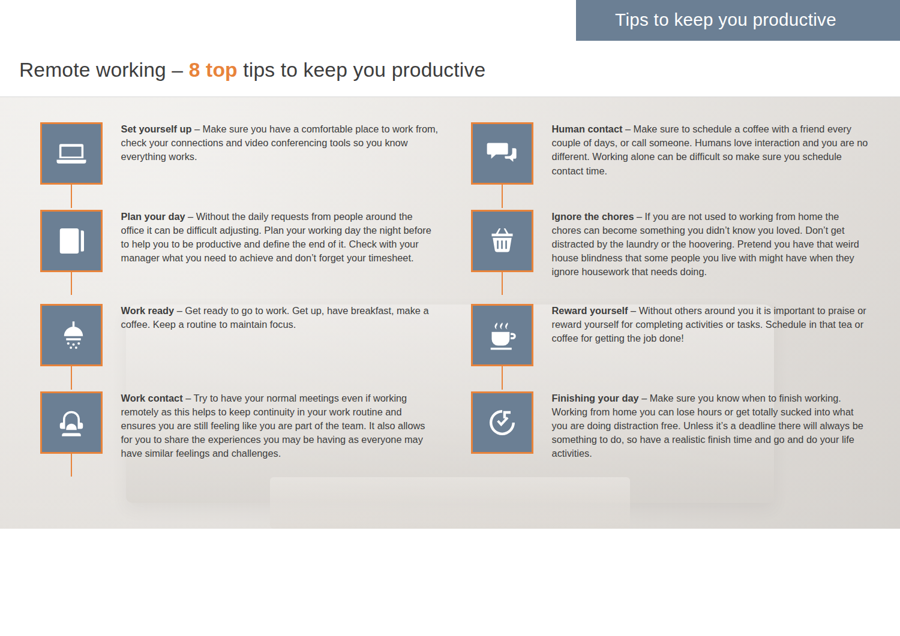Tips to keep you productive
Remote working – 8 top tips to keep you productive
Set yourself up – Make sure you have a comfortable place to work from, check your connections and video conferencing tools so you know everything works.
Human contact – Make sure to schedule a coffee with a friend every couple of days, or call someone. Humans love interaction and you are no different. Working alone can be difficult so make sure you schedule contact time.
Plan your day – Without the daily requests from people around the office it can be difficult adjusting. Plan your working day the night before to help you to be productive and define the end of it. Check with your manager what you need to achieve and don’t forget your timesheet.
Ignore the chores – If you are not used to working from home the chores can become something you didn’t know you loved. Don’t get distracted by the laundry or the hoovering. Pretend you have that weird house blindness that some people you live with might have when they ignore housework that needs doing.
Work ready – Get ready to go to work. Get up, have breakfast, make a coffee. Keep a routine to maintain focus.
Reward yourself – Without others around you it is important to praise or reward yourself for completing activities or tasks. Schedule in that tea or coffee for getting the job done!
Work contact – Try to have your normal meetings even if working remotely as this helps to keep continuity in your work routine and ensures you are still feeling like you are part of the team. It also allows for you to share the experiences you may be having as everyone may have similar feelings and challenges.
Finishing your day – Make sure you know when to finish working. Working from home you can lose hours or get totally sucked into what you are doing distraction free. Unless it’s a deadline there will always be something to do, so have a realistic finish time and go and do your life activities.